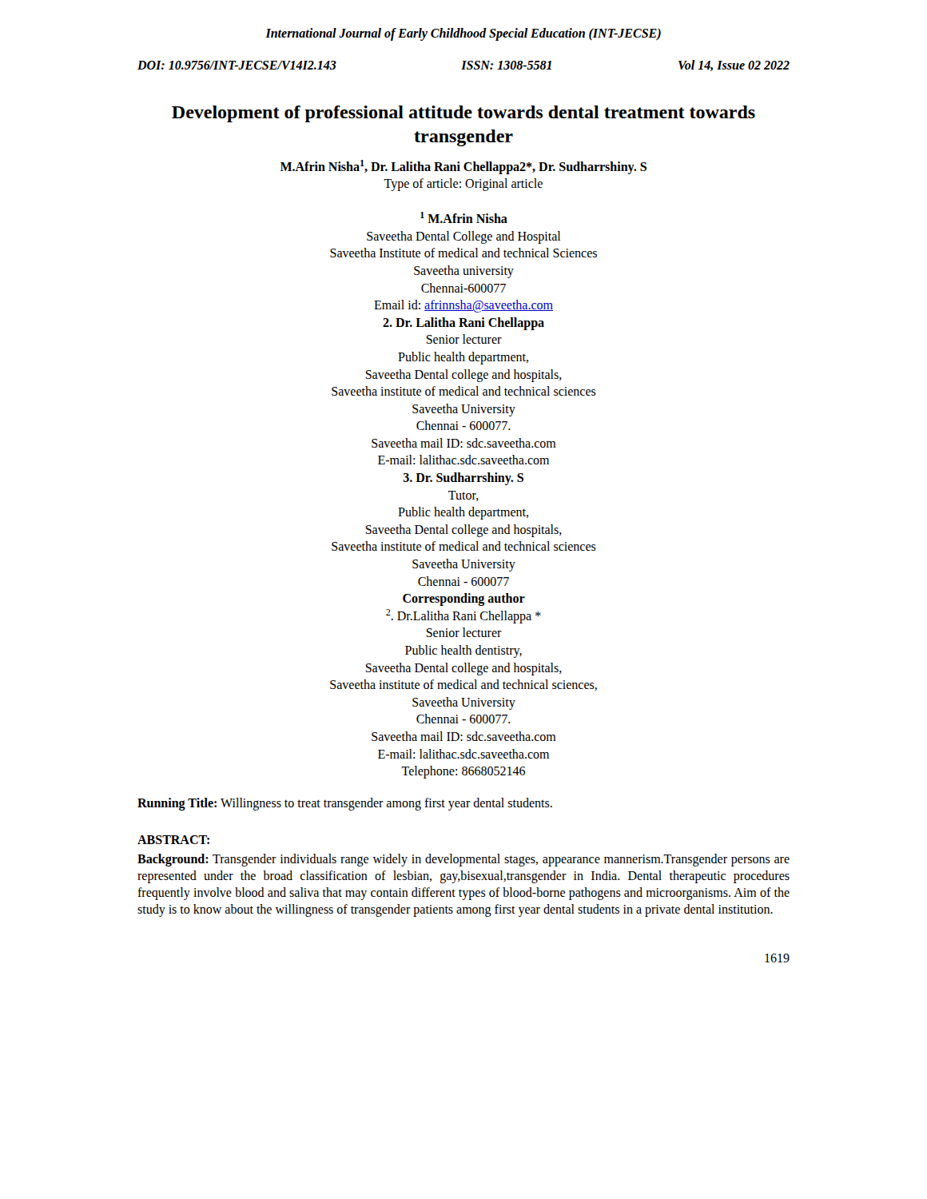International Journal of Early Childhood Special Education (INT-JECSE)
DOI: 10.9756/INT-JECSE/V14I2.143 ISSN: 1308-5581 Vol 14, Issue 02 2022
Development of professional attitude towards dental treatment towards transgender
M.Afrin Nisha1, Dr. Lalitha Rani Chellappa2*, Dr. Sudharrshiny. S
Type of article: Original article
1 M.Afrin Nisha
Saveetha Dental College and Hospital
Saveetha Institute of medical and technical Sciences
Saveetha university
Chennai-600077
Email id: afrinnsha@saveetha.com
2. Dr. Lalitha Rani Chellappa
Senior lecturer
Public health department,
Saveetha Dental college and hospitals,
Saveetha institute of medical and technical sciences
Saveetha University
Chennai - 600077.
Saveetha mail ID: sdc.saveetha.com
E-mail: lalithac.sdc.saveetha.com
3. Dr. Sudharrshiny. S
Tutor,
Public health department,
Saveetha Dental college and hospitals,
Saveetha institute of medical and technical sciences
Saveetha University
Chennai - 600077
Corresponding author
2. Dr.Lalitha Rani Chellappa *
Senior lecturer
Public health dentistry,
Saveetha Dental college and hospitals,
Saveetha institute of medical and technical sciences,
Saveetha University
Chennai - 600077.
Saveetha mail ID: sdc.saveetha.com
E-mail: lalithac.sdc.saveetha.com
Telephone: 8668052146
Running Title: Willingness to treat transgender among first year dental students.
Abstract:
Background: Transgender individuals range widely in developmental stages, appearance mannerism.Transgender persons are represented under the broad classification of lesbian, gay,bisexual,transgender in India. Dental therapeutic procedures frequently involve blood and saliva that may contain different types of blood-borne pathogens and microorganisms. Aim of the study is to know about the willingness of transgender patients among first year dental students in a private dental institution.
1619